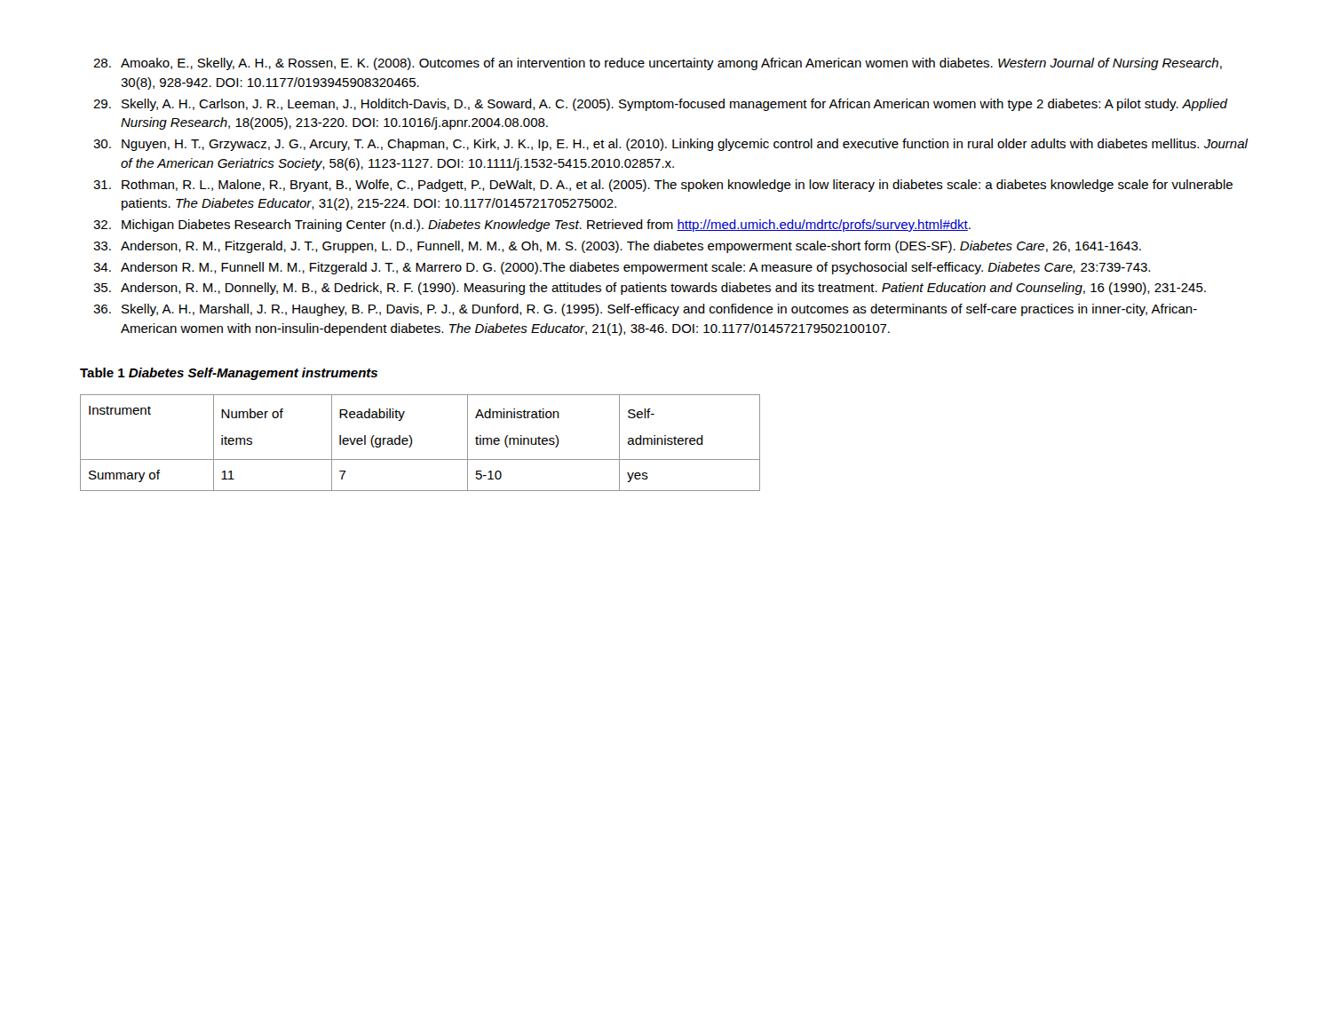Amoako, E., Skelly, A. H., & Rossen, E. K. (2008). Outcomes of an intervention to reduce uncertainty among African American women with diabetes. Western Journal of Nursing Research, 30(8), 928-942. DOI: 10.1177/0193945908320465.
Skelly, A. H., Carlson, J. R., Leeman, J., Holditch-Davis, D., & Soward, A. C. (2005). Symptom-focused management for African American women with type 2 diabetes: A pilot study. Applied Nursing Research, 18(2005), 213-220. DOI: 10.1016/j.apnr.2004.08.008.
Nguyen, H. T., Grzywacz, J. G., Arcury, T. A., Chapman, C., Kirk, J. K., Ip, E. H., et al. (2010). Linking glycemic control and executive function in rural older adults with diabetes mellitus. Journal of the American Geriatrics Society, 58(6), 1123-1127. DOI: 10.1111/j.1532-5415.2010.02857.x.
Rothman, R. L., Malone, R., Bryant, B., Wolfe, C., Padgett, P., DeWalt, D. A., et al. (2005). The spoken knowledge in low literacy in diabetes scale: a diabetes knowledge scale for vulnerable patients. The Diabetes Educator, 31(2), 215-224. DOI: 10.1177/0145721705275002.
Michigan Diabetes Research Training Center (n.d.). Diabetes Knowledge Test. Retrieved from http://med.umich.edu/mdrtc/profs/survey.html#dkt.
Anderson, R. M., Fitzgerald, J. T., Gruppen, L. D., Funnell, M. M., & Oh, M. S. (2003). The diabetes empowerment scale-short form (DES-SF). Diabetes Care, 26, 1641-1643.
Anderson R. M., Funnell M. M., Fitzgerald J. T., & Marrero D. G. (2000).The diabetes empowerment scale: A measure of psychosocial self-efficacy. Diabetes Care, 23:739-743.
Anderson, R. M., Donnelly, M. B., & Dedrick, R. F. (1990). Measuring the attitudes of patients towards diabetes and its treatment. Patient Education and Counseling, 16 (1990), 231-245.
Skelly, A. H., Marshall, J. R., Haughey, B. P., Davis, P. J., & Dunford, R. G. (1995). Self-efficacy and confidence in outcomes as determinants of self-care practices in inner-city, African-American women with non-insulin-dependent diabetes. The Diabetes Educator, 21(1), 38-46. DOI: 10.1177/014572179502100107.
Table 1 Diabetes Self-Management instruments
| Instrument | Number of items | Readability level (grade) | Administration time (minutes) | Self- administered |
| Summary of | 11 | 7 | 5-10 | yes |